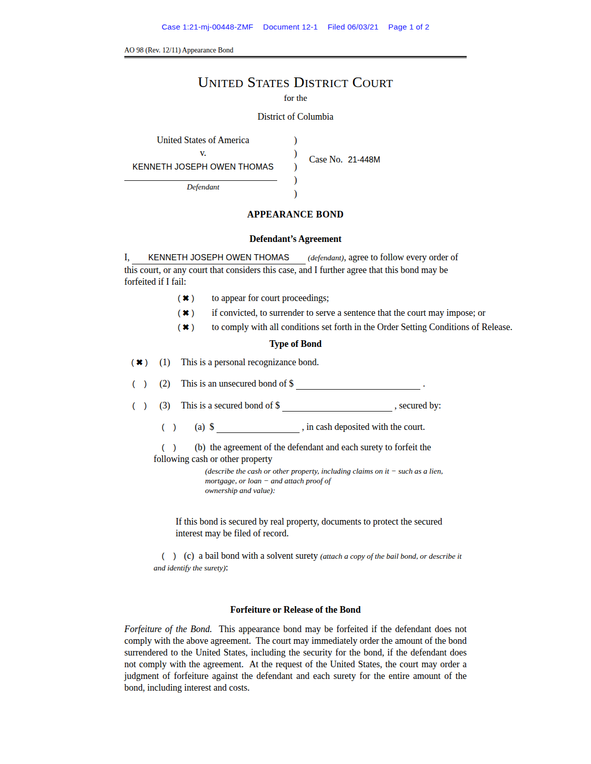Case 1:21-mj-00448-ZMF Document 12-1 Filed 06/03/21 Page 1 of 2
AO 98 (Rev. 12/11) Appearance Bond
UNITED STATES DISTRICT COURT
for the
District of Columbia
| United States of America v. KENNETH JOSEPH OWEN THOMAS Defendant | ) ) ) ) ) | Case No. 21-448M |
APPEARANCE BOND
Defendant’s Agreement
I, KENNETH JOSEPH OWEN THOMAS (defendant), agree to follow every order of this court, or any court that considers this case, and I further agree that this bond may be forfeited if I fail:
( ✖ ) to appear for court proceedings;
( ✖ ) if convicted, to surrender to serve a sentence that the court may impose; or
( ✖ ) to comply with all conditions set forth in the Order Setting Conditions of Release.
Type of Bond
( ✖ )(1) This is a personal recognizance bond.
( )(2) This is an unsecured bond of $ .
( )(3) This is a secured bond of $ , secured by:
( )(a) $ , in cash deposited with the court.
( )(b) the agreement of the defendant and each surety to forfeit the following cash or other property
(describe the cash or other property, including claims on it − such as a lien, mortgage, or loan − and attach proof of
ownership and value):
If this bond is secured by real property, documents to protect the secured interest may be filed of record.
( )(c) a bail bond with a solvent surety (attach a copy of the bail bond, or describe it and identify the surety):
Forfeiture or Release of the Bond
Forfeiture of the Bond. This appearance bond may be forfeited if the defendant does not comply with the above agreement. The court may immediately order the amount of the bond surrendered to the United States, including the security for the bond, if the defendant does not comply with the agreement. At the request of the United States, the court may order a judgment of forfeiture against the defendant and each surety for the entire amount of the bond, including interest and costs.